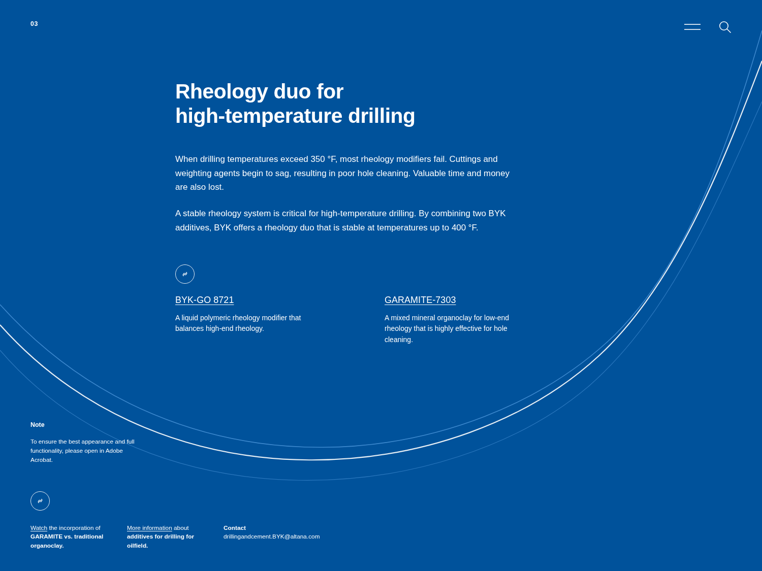03
Rheology duo for
high-temperature drilling
When drilling temperatures exceed 350 °F, most rheology modifiers fail. Cuttings and weighting agents begin to sag, resulting in poor hole cleaning. Valuable time and money are also lost.
A stable rheology system is critical for high-temperature drilling. By combining two BYK additives, BYK offers a rheology duo that is stable at temperatures up to 400 °F.
BYK-GO 8721
A liquid polymeric rheology modifier that balances high-end rheology.
GARAMITE-7303
A mixed mineral organoclay for low-end rheology that is highly effective for hole cleaning.
Note
To ensure the best appearance and full functionality, please open in Adobe Acrobat.
Watch the incorporation of GARAMITE vs. traditional organoclay.
More information about additives for drilling for oilfield.
Contact
drillingandcement.BYK@altana.com